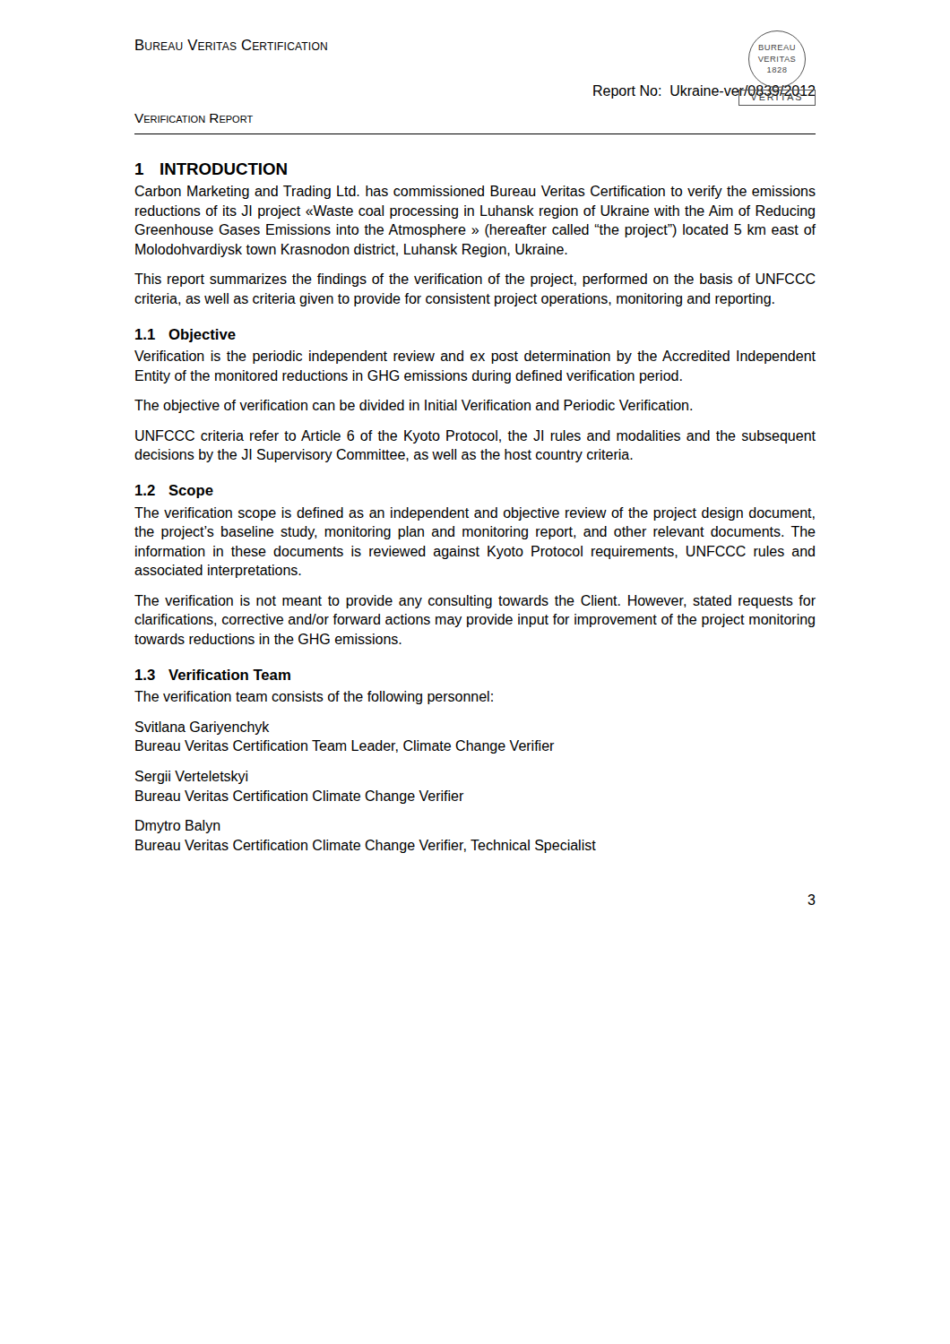Bureau Veritas Certification
Report No: Ukraine-ver/0839/2012
Verification Report
BUREAU
VERITAS
1828
VERITAS
1 INTRODUCTION
Carbon Marketing and Trading Ltd. has commissioned Bureau Veritas Certification to verify the emissions reductions of its JI project «Waste coal processing in Luhansk region of Ukraine with the Aim of Reducing Greenhouse Gases Emissions into the Atmosphere » (hereafter called “the project”) located 5 km east of Molodohvardiysk town Krasnodon district, Luhansk Region, Ukraine.
This report summarizes the findings of the verification of the project, performed on the basis of UNFCCC criteria, as well as criteria given to provide for consistent project operations, monitoring and reporting.
1.1 Objective
Verification is the periodic independent review and ex post determination by the Accredited Independent Entity of the monitored reductions in GHG emissions during defined verification period.
The objective of verification can be divided in Initial Verification and Periodic Verification.
UNFCCC criteria refer to Article 6 of the Kyoto Protocol, the JI rules and modalities and the subsequent decisions by the JI Supervisory Committee, as well as the host country criteria.
1.2 Scope
The verification scope is defined as an independent and objective review of the project design document, the project’s baseline study, monitoring plan and monitoring report, and other relevant documents. The information in these documents is reviewed against Kyoto Protocol requirements, UNFCCC rules and associated interpretations.
The verification is not meant to provide any consulting towards the Client. However, stated requests for clarifications, corrective and/or forward actions may provide input for improvement of the project monitoring towards reductions in the GHG emissions.
1.3 Verification Team
The verification team consists of the following personnel:
Svitlana Gariyenchyk
Bureau Veritas Certification Team Leader, Climate Change Verifier
Sergii Verteletskyi
Bureau Veritas Certification Climate Change Verifier
Dmytro Balyn
Bureau Veritas Certification Climate Change Verifier, Technical Specialist
3